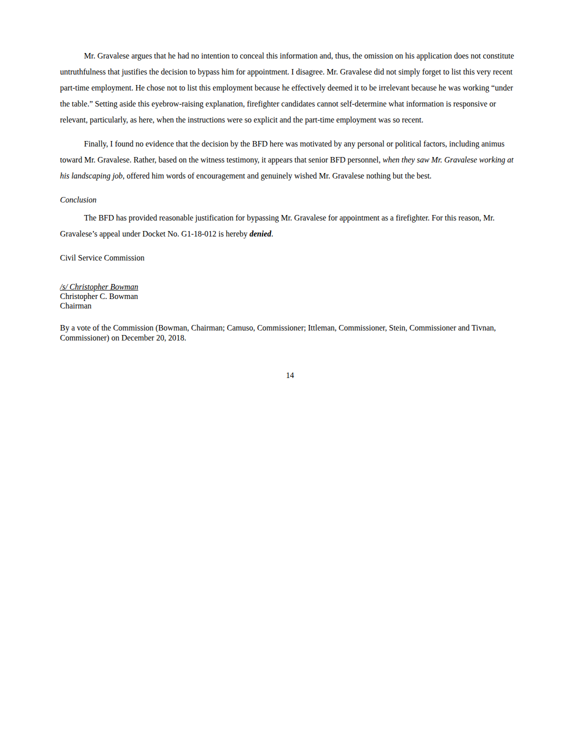Mr. Gravalese argues that he had no intention to conceal this information and, thus, the omission on his application does not constitute untruthfulness that justifies the decision to bypass him for appointment. I disagree. Mr. Gravalese did not simply forget to list this very recent part-time employment. He chose not to list this employment because he effectively deemed it to be irrelevant because he was working “under the table.” Setting aside this eyebrow-raising explanation, firefighter candidates cannot self-determine what information is responsive or relevant, particularly, as here, when the instructions were so explicit and the part-time employment was so recent.
Finally, I found no evidence that the decision by the BFD here was motivated by any personal or political factors, including animus toward Mr. Gravalese. Rather, based on the witness testimony, it appears that senior BFD personnel, when they saw Mr. Gravalese working at his landscaping job, offered him words of encouragement and genuinely wished Mr. Gravalese nothing but the best.
Conclusion
The BFD has provided reasonable justification for bypassing Mr. Gravalese for appointment as a firefighter. For this reason, Mr. Gravalese’s appeal under Docket No. G1-18-012 is hereby denied.
Civil Service Commission
/s/ Christopher Bowman
Christopher C. Bowman
Chairman
By a vote of the Commission (Bowman, Chairman; Camuso, Commissioner; Ittleman, Commissioner, Stein, Commissioner and Tivnan, Commissioner) on December 20, 2018.
14